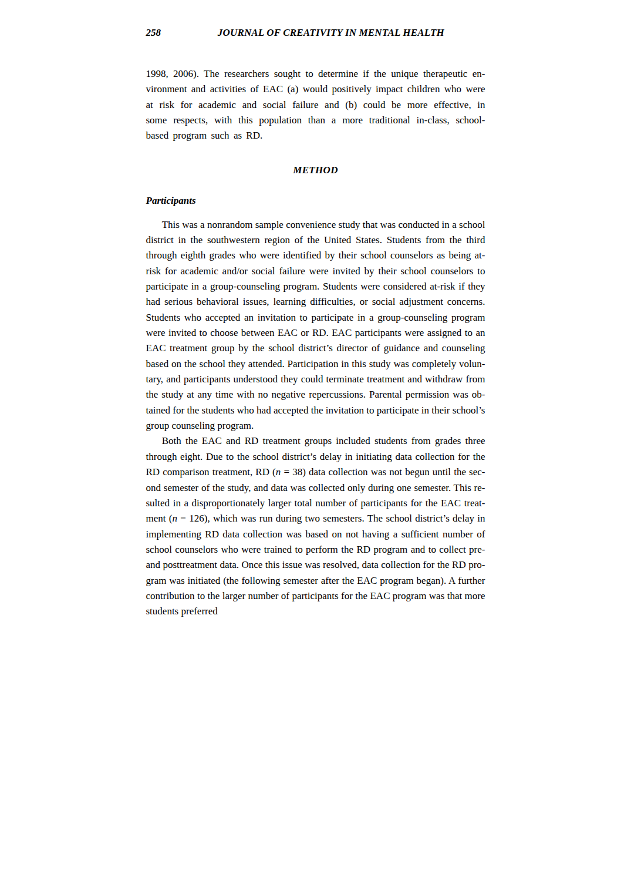258 JOURNAL OF CREATIVITY IN MENTAL HEALTH
1998, 2006). The researchers sought to determine if the unique therapeutic environment and activities of EAC (a) would positively impact children who were at risk for academic and social failure and (b) could be more effective, in some respects, with this population than a more traditional in-class, school-based program such as RD.
METHOD
Participants
This was a nonrandom sample convenience study that was conducted in a school district in the southwestern region of the United States. Students from the third through eighth grades who were identified by their school counselors as being at-risk for academic and/or social failure were invited by their school counselors to participate in a group-counseling program. Students were considered at-risk if they had serious behavioral issues, learning difficulties, or social adjustment concerns. Students who accepted an invitation to participate in a group-counseling program were invited to choose between EAC or RD. EAC participants were assigned to an EAC treatment group by the school district’s director of guidance and counseling based on the school they attended. Participation in this study was completely voluntary, and participants understood they could terminate treatment and withdraw from the study at any time with no negative repercussions. Parental permission was obtained for the students who had accepted the invitation to participate in their school’s group counseling program.
Both the EAC and RD treatment groups included students from grades three through eight. Due to the school district’s delay in initiating data collection for the RD comparison treatment, RD (n = 38) data collection was not begun until the second semester of the study, and data was collected only during one semester. This resulted in a disproportionately larger total number of participants for the EAC treatment (n = 126), which was run during two semesters. The school district’s delay in implementing RD data collection was based on not having a sufficient number of school counselors who were trained to perform the RD program and to collect pre- and posttreatment data. Once this issue was resolved, data collection for the RD program was initiated (the following semester after the EAC program began). A further contribution to the larger number of participants for the EAC program was that more students preferred